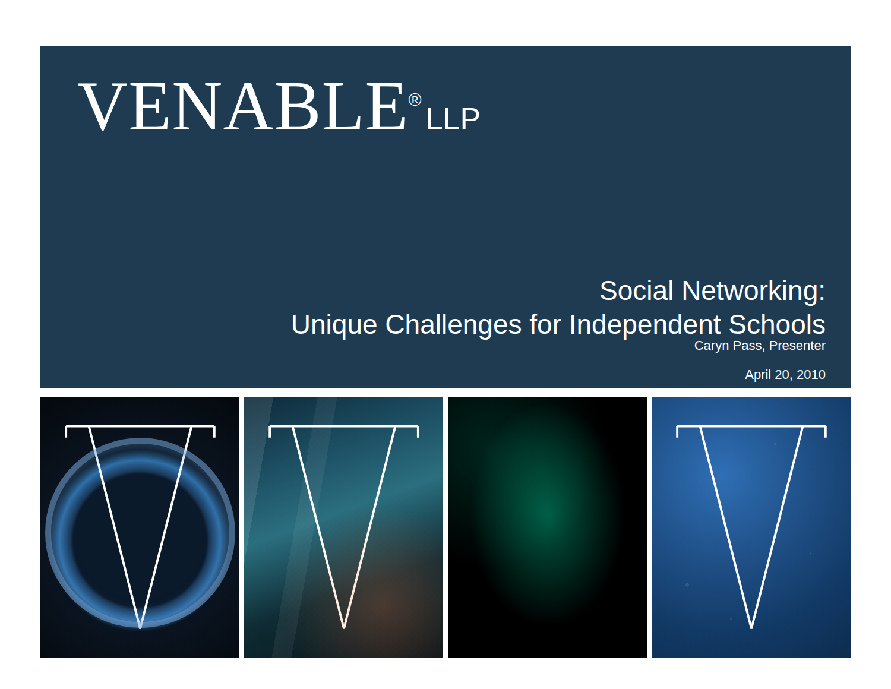VENABLE®LLP
Social Networking:
Unique Challenges for Independent Schools
Caryn Pass, Presenter
April 20, 2010